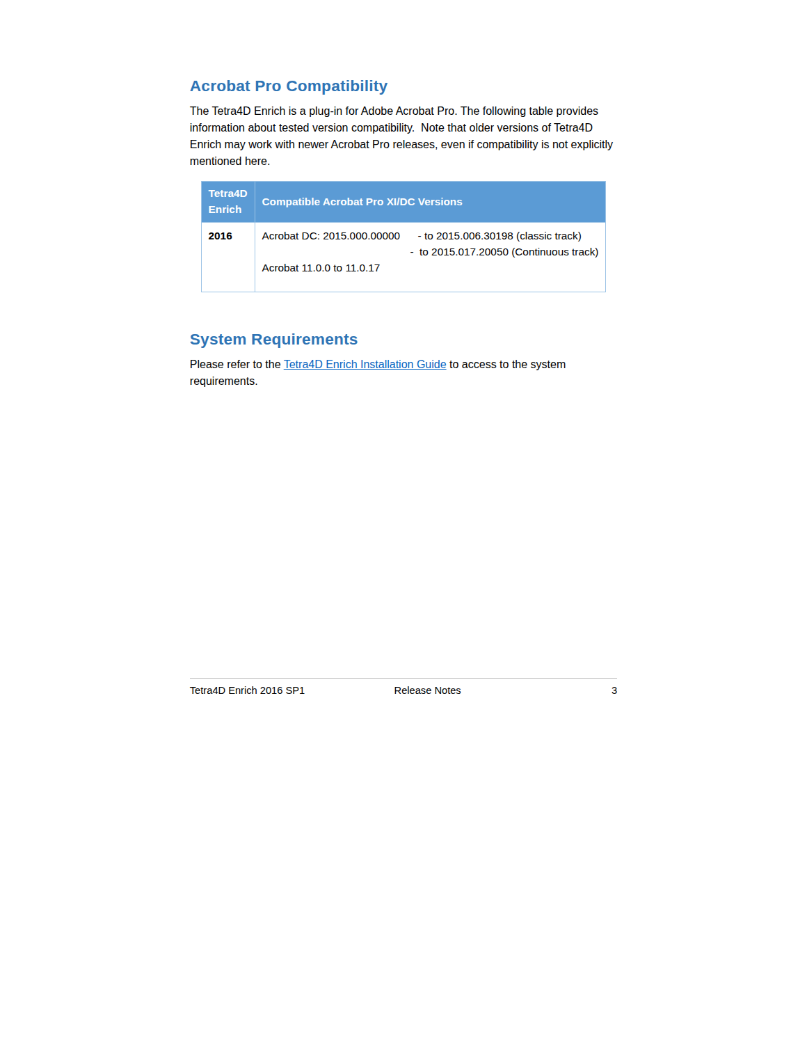Acrobat Pro Compatibility
The Tetra4D Enrich is a plug-in for Adobe Acrobat Pro. The following table provides information about tested version compatibility. Note that older versions of Tetra4D Enrich may work with newer Acrobat Pro releases, even if compatibility is not explicitly mentioned here.
| Tetra4D Enrich | Compatible Acrobat Pro XI/DC Versions |
| --- | --- |
| 2016 | Acrobat DC: 2015.000.00000 - to 2015.006.30198 (classic track) - to 2015.017.20050 (Continuous track) Acrobat 11.0.0 to 11.0.17 |
System Requirements
Please refer to the Tetra4D Enrich Installation Guide to access to the system requirements.
Tetra4D Enrich 2016 SP1 Release Notes 3